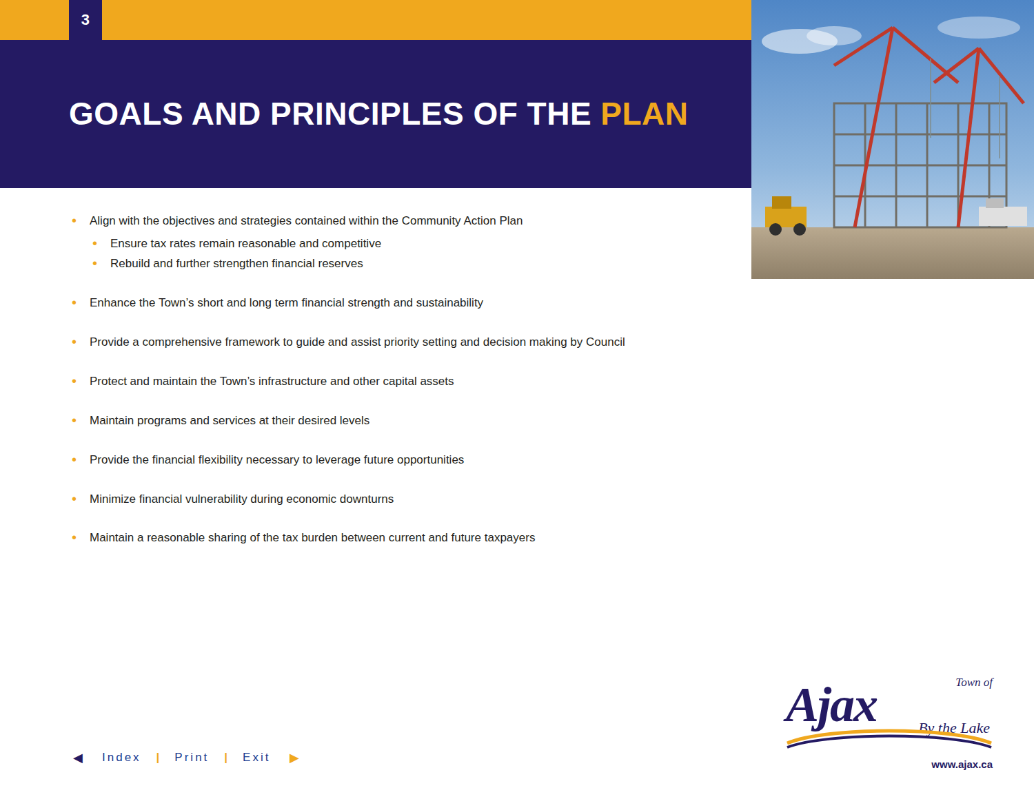3
Goals and Principles of the Plan
Align with the objectives and strategies contained within the Community Action Plan
Ensure tax rates remain reasonable and competitive
Rebuild and further strengthen financial reserves
Enhance the Town’s short and long term financial strength and sustainability
Provide a comprehensive framework to guide and assist priority setting and decision making by Council
Protect and maintain the Town’s infrastructure and other capital assets
Maintain programs and services at their desired levels
Provide the financial flexibility necessary to leverage future opportunities
Minimize financial vulnerability during economic downturns
Maintain a reasonable sharing of the tax burden between current and future taxpayers
◀ Index | Print | Exit ▶
Town of Ajax By the Lake
www.ajax.ca